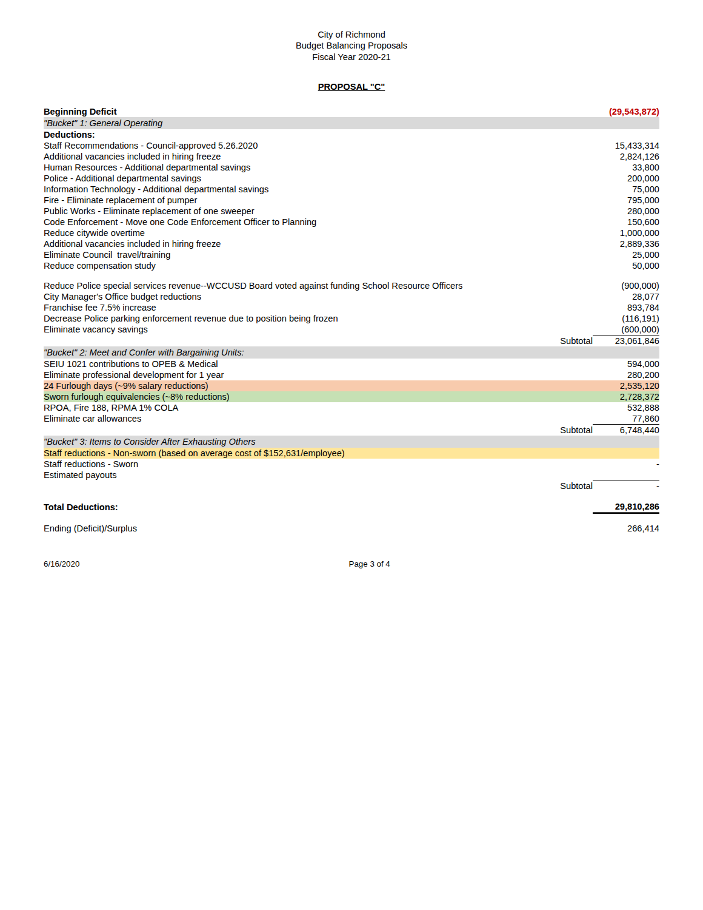City of Richmond
Budget Balancing Proposals
Fiscal Year 2020-21
PROPOSAL "C"
| Beginning Deficit | | (29,543,872) |
| "Bucket" 1: General Operating | | |
| Deductions: | | |
| Staff Recommendations - Council-approved 5.26.2020 | | 15,433,314 |
| Additional vacancies included in hiring freeze | | 2,824,126 |
| Human Resources - Additional departmental savings | | 33,800 |
| Police - Additional departmental savings | | 200,000 |
| Information Technology - Additional departmental savings | | 75,000 |
| Fire - Eliminate replacement of pumper | | 795,000 |
| Public Works - Eliminate replacement of one sweeper | | 280,000 |
| Code Enforcement - Move one Code Enforcement Officer to Planning | | 150,600 |
| Reduce citywide overtime | | 1,000,000 |
| Additional vacancies included in hiring freeze | | 2,889,336 |
| Eliminate Council travel/training | | 25,000 |
| Reduce compensation study | | 50,000 |
| Reduce Police special services revenue--WCCUSD Board voted against funding School Resource Officers | | (900,000) |
| City Manager's Office budget reductions | | 28,077 |
| Franchise fee 7.5% increase | | 893,784 |
| Decrease Police parking enforcement revenue due to position being frozen | | (116,191) |
| Eliminate vacancy savings | | (600,000) |
| | Subtotal | 23,061,846 |
| "Bucket" 2: Meet and Confer with Bargaining Units: | | |
| SEIU 1021 contributions to OPEB & Medical | | 594,000 |
| Eliminate professional development for 1 year | | 280,200 |
| 24 Furlough days (~9% salary reductions) | | 2,535,120 |
| Sworn furlough equivalencies (~8% reductions) | | 2,728,372 |
| RPOA, Fire 188, RPMA 1% COLA | | 532,888 |
| Eliminate car allowances | | 77,860 |
| | Subtotal | 6,748,440 |
| "Bucket" 3: Items to Consider After Exhausting Others | | |
| Staff reductions - Non-sworn (based on average cost of $152,631/employee) | | |
| Staff reductions - Sworn | | - |
| Estimated payouts | | |
| | Subtotal | - |
| Total Deductions: | | 29,810,286 |
| Ending (Deficit)/Surplus | | 266,414 |
6/16/2020
Page 3 of 4